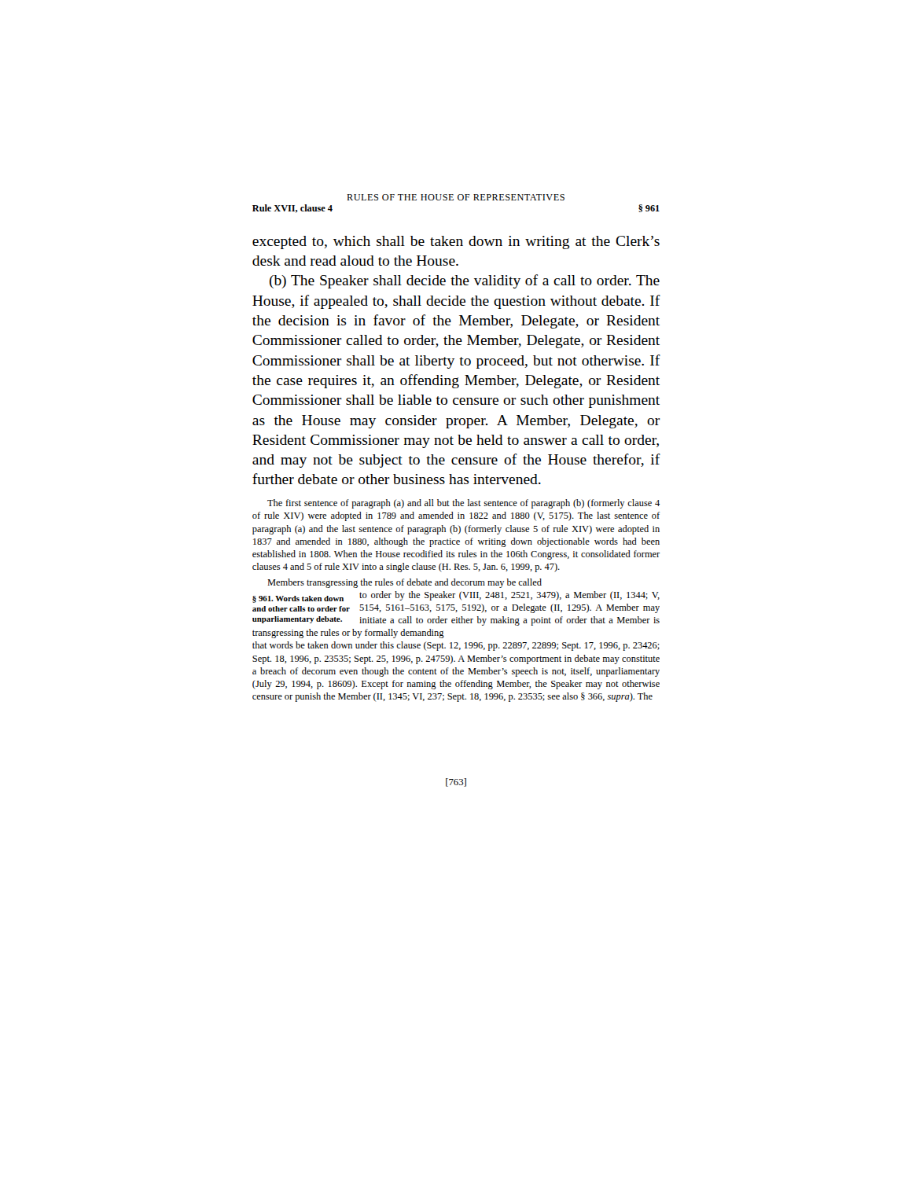RULES OF THE HOUSE OF REPRESENTATIVES
Rule XVII, clause 4 § 961
excepted to, which shall be taken down in writing at the Clerk’s desk and read aloud to the House.
(b) The Speaker shall decide the validity of a call to order. The House, if appealed to, shall decide the question without debate. If the decision is in favor of the Member, Delegate, or Resident Commissioner called to order, the Member, Delegate, or Resident Commissioner shall be at liberty to proceed, but not otherwise. If the case requires it, an offending Member, Delegate, or Resident Commissioner shall be liable to censure or such other punishment as the House may consider proper. A Member, Delegate, or Resident Commissioner may not be held to answer a call to order, and may not be subject to the censure of the House therefor, if further debate or other business has intervened.
The first sentence of paragraph (a) and all but the last sentence of paragraph (b) (formerly clause 4 of rule XIV) were adopted in 1789 and amended in 1822 and 1880 (V, 5175). The last sentence of paragraph (a) and the last sentence of paragraph (b) (formerly clause 5 of rule XIV) were adopted in 1837 and amended in 1880, although the practice of writing down objectionable words had been established in 1808. When the House recodified its rules in the 106th Congress, it consolidated former clauses 4 and 5 of rule XIV into a single clause (H. Res. 5, Jan. 6, 1999, p. 47).
Members transgressing the rules of debate and decorum may be called
§ 961. Words taken down and other calls to order for unparliamentary debate.
to order by the Speaker (VIII, 2481, 2521, 3479), a Member (II, 1344; V, 5154, 5161–5163, 5175, 5192), or a Delegate (II, 1295). A Member may initiate a call to order either by making a point of order that a Member is transgressing the rules or by formally demanding
that words be taken down under this clause (Sept. 12, 1996, pp. 22897, 22899; Sept. 17, 1996, p. 23426; Sept. 18, 1996, p. 23535; Sept. 25, 1996, p. 24759). A Member’s comportment in debate may constitute a breach of decorum even though the content of the Member’s speech is not, itself, unparliamentary (July 29, 1994, p. 18609). Except for naming the offending Member, the Speaker may not otherwise censure or punish the Member (II, 1345; VI, 237; Sept. 18, 1996, p. 23535; see also § 366, supra). The
[763]